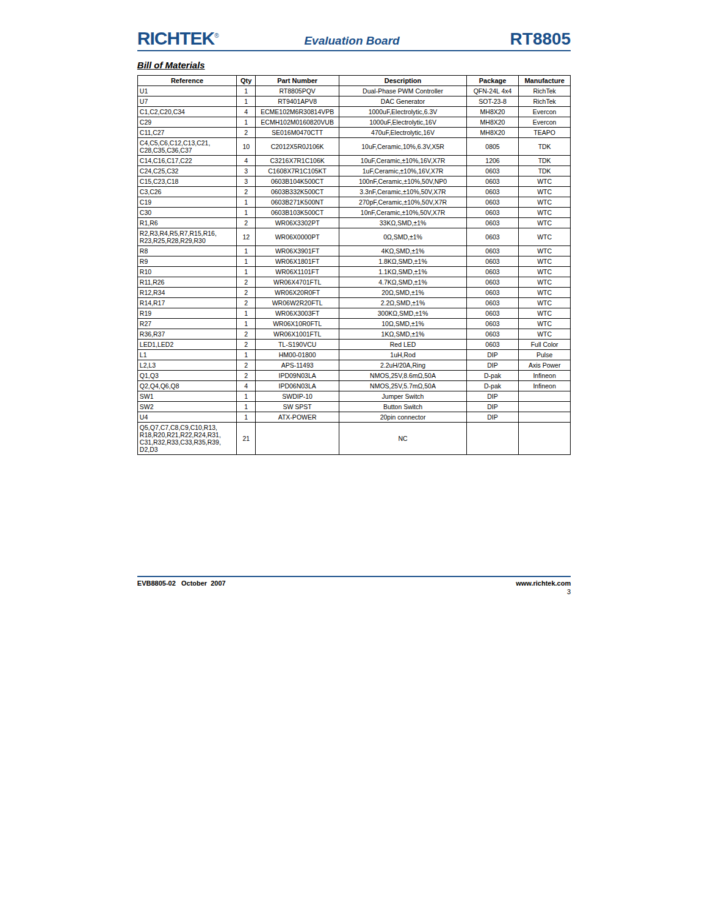RICHTEK®
Evaluation Board
RT8805
Bill of Materials
| Reference | Qty | Part Number | Description | Package | Manufacture |
| --- | --- | --- | --- | --- | --- |
| U1 | 1 | RT8805PQV | Dual-Phase PWM Controller | QFN-24L 4x4 | RichTek |
| U7 | 1 | RT9401APV8 | DAC Generator | SOT-23-8 | RichTek |
| C1,C2,C20,C34 | 4 | ECME102M6R30814VPB | 1000uF,Electrolytic,6.3V | MH8X20 | Evercon |
| C29 | 1 | ECMH102M0160820VUB | 1000uF,Electrolytic,16V | MH8X20 | Evercon |
| C11,C27 | 2 | SE016M0470CTT | 470uF,Electrolytic,16V | MH8X20 | TEAPO |
| C4,C5,C6,C12,C13,C21, C28,C35,C36,C37 | 10 | C2012X5R0J106K | 10uF,Ceramic,10%,6.3V,X5R | 0805 | TDK |
| C14,C16,C17,C22 | 4 | C3216X7R1C106K | 10uF,Ceramic,±10%,16V,X7R | 1206 | TDK |
| C24,C25,C32 | 3 | C1608X7R1C105KT | 1uF,Ceramic,±10%,16V,X7R | 0603 | TDK |
| C15,C23,C18 | 3 | 0603B104K500CT | 100nF,Ceramic,±10%,50V,NP0 | 0603 | WTC |
| C3,C26 | 2 | 0603B332K500CT | 3.3nF,Ceramic,±10%,50V,X7R | 0603 | WTC |
| C19 | 1 | 0603B271K500NT | 270pF,Ceramic,±10%,50V,X7R | 0603 | WTC |
| C30 | 1 | 0603B103K500CT | 10nF,Ceramic,±10%,50V,X7R | 0603 | WTC |
| R1,R6 | 2 | WR06X3302PT | 33KΩ,SMD,±1% | 0603 | WTC |
| R2,R3,R4,R5,R7,R15,R16, R23,R25,R28,R29,R30 | 12 | WR06X0000PT | 0Ω,SMD,±1% | 0603 | WTC |
| R8 | 1 | WR06X3901FT | 4KΩ,SMD,±1% | 0603 | WTC |
| R9 | 1 | WR06X1801FT | 1.8KΩ,SMD,±1% | 0603 | WTC |
| R10 | 1 | WR06X1101FT | 1.1KΩ,SMD,±1% | 0603 | WTC |
| R11,R26 | 2 | WR06X4701FTL | 4.7KΩ,SMD,±1% | 0603 | WTC |
| R12,R34 | 2 | WR06X20R0FT | 20Ω,SMD,±1% | 0603 | WTC |
| R14,R17 | 2 | WR06W2R20FTL | 2.2Ω,SMD,±1% | 0603 | WTC |
| R19 | 1 | WR06X3003FT | 300KΩ,SMD,±1% | 0603 | WTC |
| R27 | 1 | WR06X10R0FTL | 10Ω,SMD,±1% | 0603 | WTC |
| R36,R37 | 2 | WR06X1001FTL | 1KΩ,SMD,±1% | 0603 | WTC |
| LED1,LED2 | 2 | TL-S190VCU | Red LED | 0603 | Full Color |
| L1 | 1 | HM00-01800 | 1uH,Rod | DIP | Pulse |
| L2,L3 | 2 | APS-11493 | 2.2uH/20A,Ring | DIP | Axis Power |
| Q1,Q3 | 2 | IPD09N03LA | NMOS,25V,8.6mΩ,50A | D-pak | Infineon |
| Q2,Q4,Q6,Q8 | 4 | IPD06N03LA | NMOS,25V,5.7mΩ,50A | D-pak | Infineon |
| SW1 | 1 | SWDIP-10 | Jumper Switch | DIP | |
| SW2 | 1 | SW SPST | Button Switch | DIP | |
| U4 | 1 | ATX-POWER | 20pin connector | DIP | |
| Q5,Q7,C7,C8,C9,C10,R13, R18,R20,R21,R22,R24,R31, C31,R32,R33,C33,R35,R39, D2,D3 | 21 | | NC | | |
EVB8805-02 October 2007
www.richtek.com
3